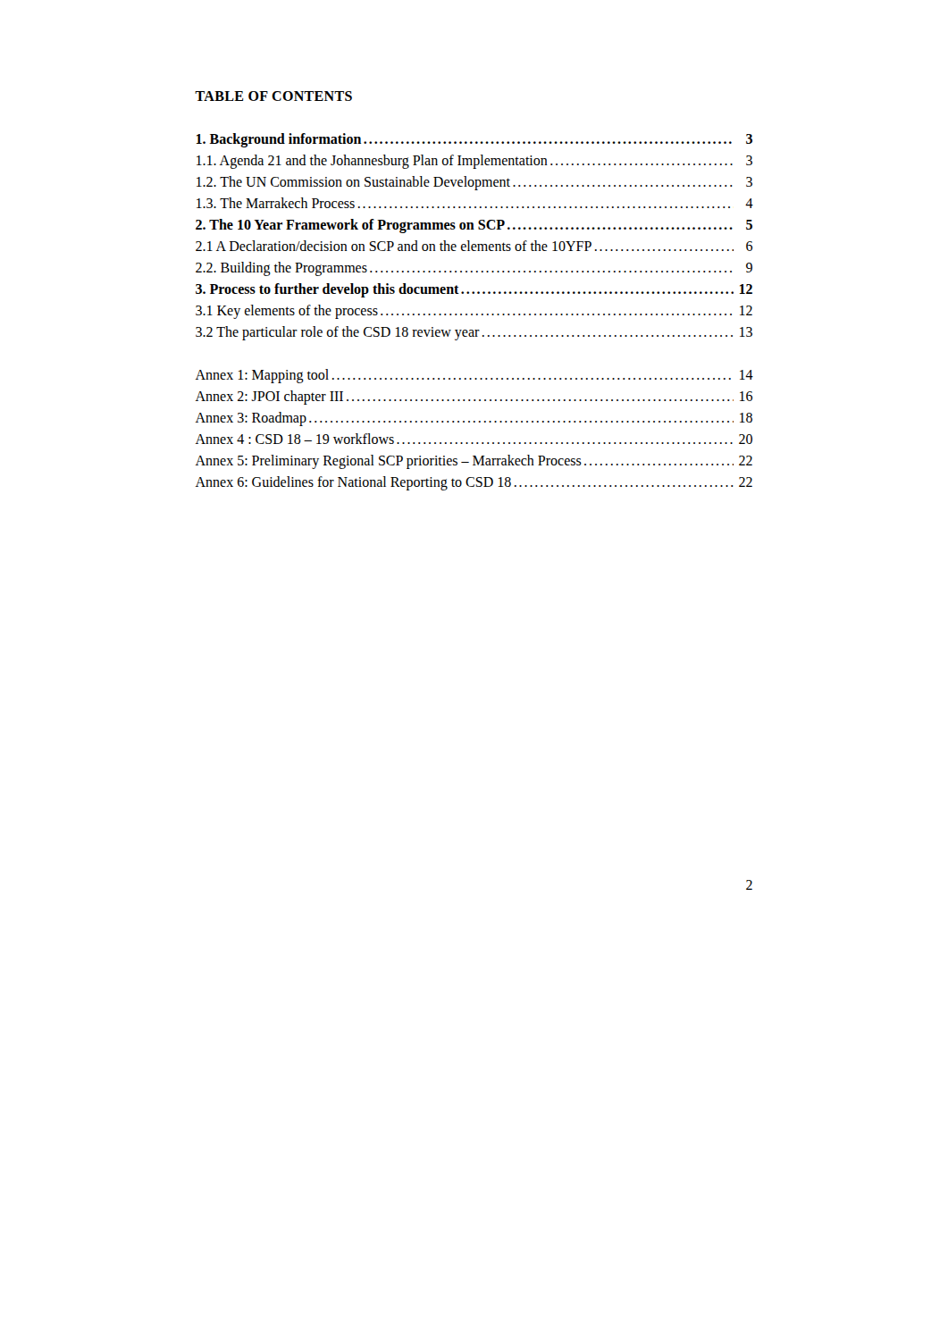TABLE OF CONTENTS
1. Background information .................................................................................................. 3
1.1. Agenda 21 and the Johannesburg Plan of Implementation ......................................... 3
1.2. The UN Commission on Sustainable Development .................................................... 3
1.3. The Marrakech Process .................................................................................. 4
2. The 10 Year Framework of Programmes on SCP ....................................................... 5
2.1 A Declaration/decision on SCP and on the elements of the 10YFP ............................ 6
2.2. Building the Programmes .............................................................................. 9
3. Process to further develop this document ................................................................ 12
3.1 Key elements of the process ......................................................................... 12
3.2 The particular role of the CSD 18 review year ......................................................... 13
Annex 1: Mapping tool ..................................................................................... 14
Annex 2: JPOI chapter III ................................................................................ 16
Annex 3: Roadmap ......................................................................................... 18
Annex 4 : CSD 18 – 19 workflows ................................................................. 20
Annex 5: Preliminary Regional SCP priorities – Marrakech Process .............................. 22
Annex 6: Guidelines for National Reporting to CSD 18 ................................................. 22
2